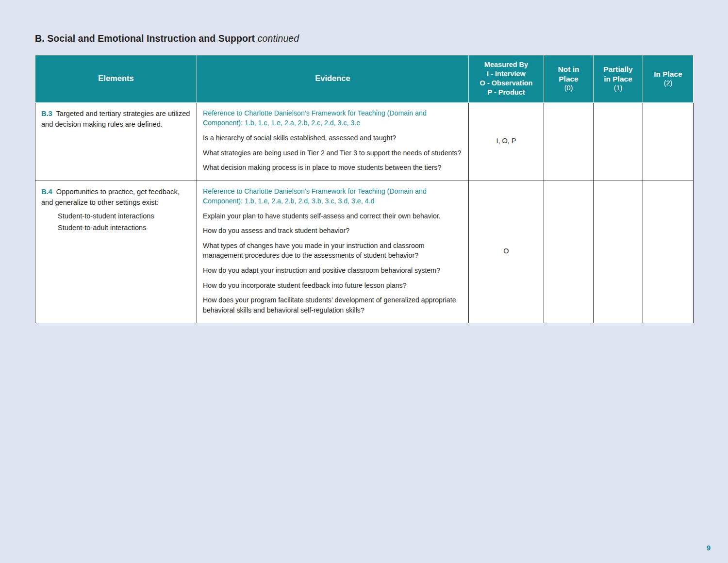B. Social and Emotional Instruction and Support continued
| Elements | Evidence | Measured By I - Interview O - Observation P - Product | Not in Place (0) | Partially in Place (1) | In Place (2) |
| --- | --- | --- | --- | --- | --- |
| B.3 Targeted and tertiary strategies are utilized and decision making rules are defined. | Reference to Charlotte Danielson’s Framework for Teaching (Domain and Component): 1.b, 1.c, 1.e, 2.a, 2.b, 2.c, 2.d, 3.c, 3.e Is a hierarchy of social skills established, assessed and taught? What strategies are being used in Tier 2 and Tier 3 to support the needs of students? What decision making process is in place to move students between the tiers? | I, O, P | | | |
| B.4 Opportunities to practice, get feedback, and generalize to other settings exist: Student-to-student interactions Student-to-adult interactions | Reference to Charlotte Danielson’s Framework for Teaching (Domain and Component): 1.b, 1.e, 2.a, 2.b, 2.d, 3.b, 3.c, 3.d, 3.e, 4.d Explain your plan to have students self-assess and correct their own behavior. How do you assess and track student behavior? What types of changes have you made in your instruction and classroom management procedures due to the assessments of student behavior? How do you adapt your instruction and positive classroom behavioral system? How do you incorporate student feedback into future lesson plans? How does your program facilitate students’ development of generalized appropriate behavioral skills and behavioral self-regulation skills? | O | | | |
9